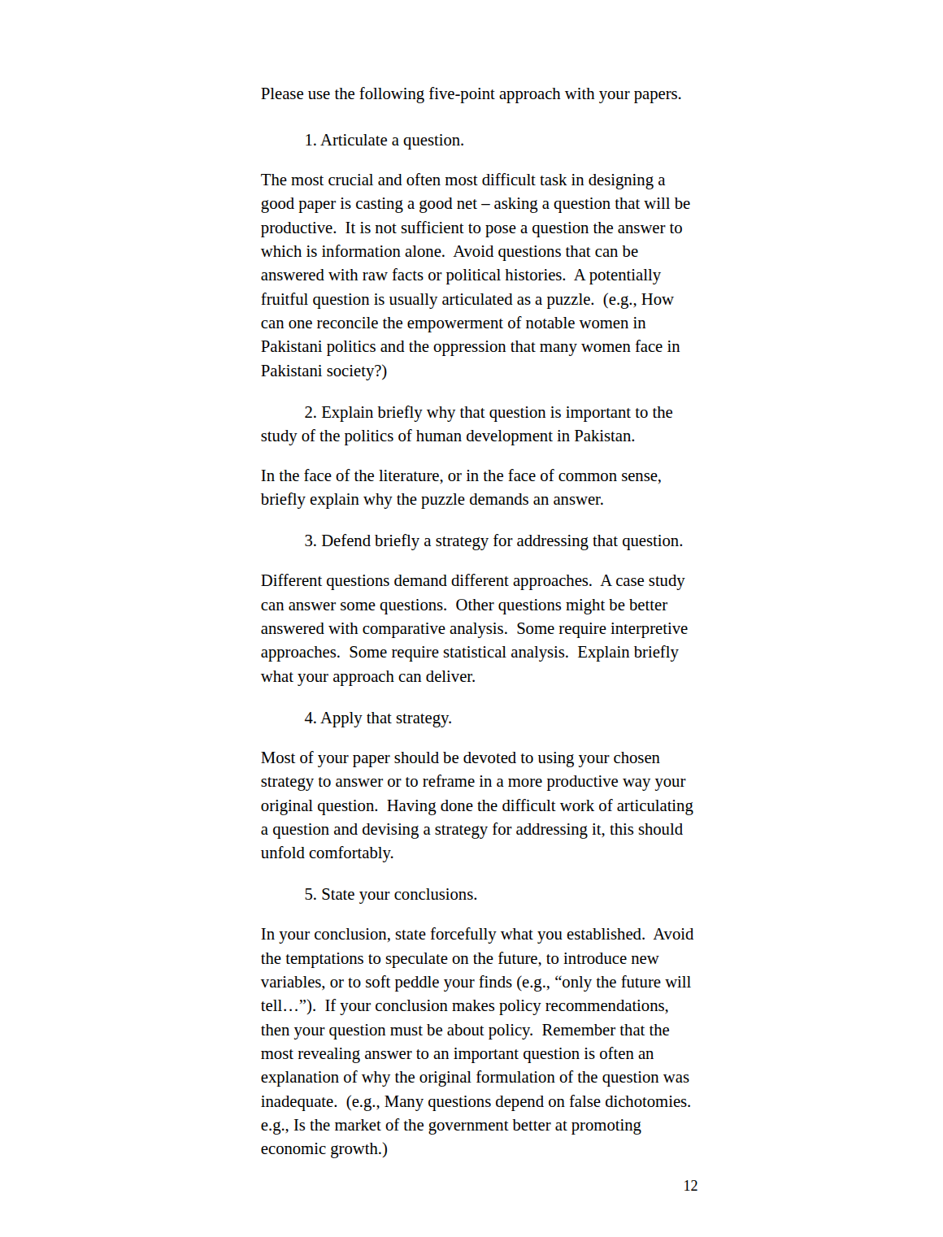Please use the following five-point approach with your papers.
1. Articulate a question.
The most crucial and often most difficult task in designing a good paper is casting a good net – asking a question that will be productive. It is not sufficient to pose a question the answer to which is information alone. Avoid questions that can be answered with raw facts or political histories. A potentially fruitful question is usually articulated as a puzzle. (e.g., How can one reconcile the empowerment of notable women in Pakistani politics and the oppression that many women face in Pakistani society?)
2. Explain briefly why that question is important to the study of the politics of human development in Pakistan.
In the face of the literature, or in the face of common sense, briefly explain why the puzzle demands an answer.
3. Defend briefly a strategy for addressing that question.
Different questions demand different approaches. A case study can answer some questions. Other questions might be better answered with comparative analysis. Some require interpretive approaches. Some require statistical analysis. Explain briefly what your approach can deliver.
4. Apply that strategy.
Most of your paper should be devoted to using your chosen strategy to answer or to reframe in a more productive way your original question. Having done the difficult work of articulating a question and devising a strategy for addressing it, this should unfold comfortably.
5. State your conclusions.
In your conclusion, state forcefully what you established. Avoid the temptations to speculate on the future, to introduce new variables, or to soft peddle your finds (e.g., “only the future will tell…”). If your conclusion makes policy recommendations, then your question must be about policy. Remember that the most revealing answer to an important question is often an explanation of why the original formulation of the question was inadequate. (e.g., Many questions depend on false dichotomies. e.g., Is the market of the government better at promoting economic growth.)
12